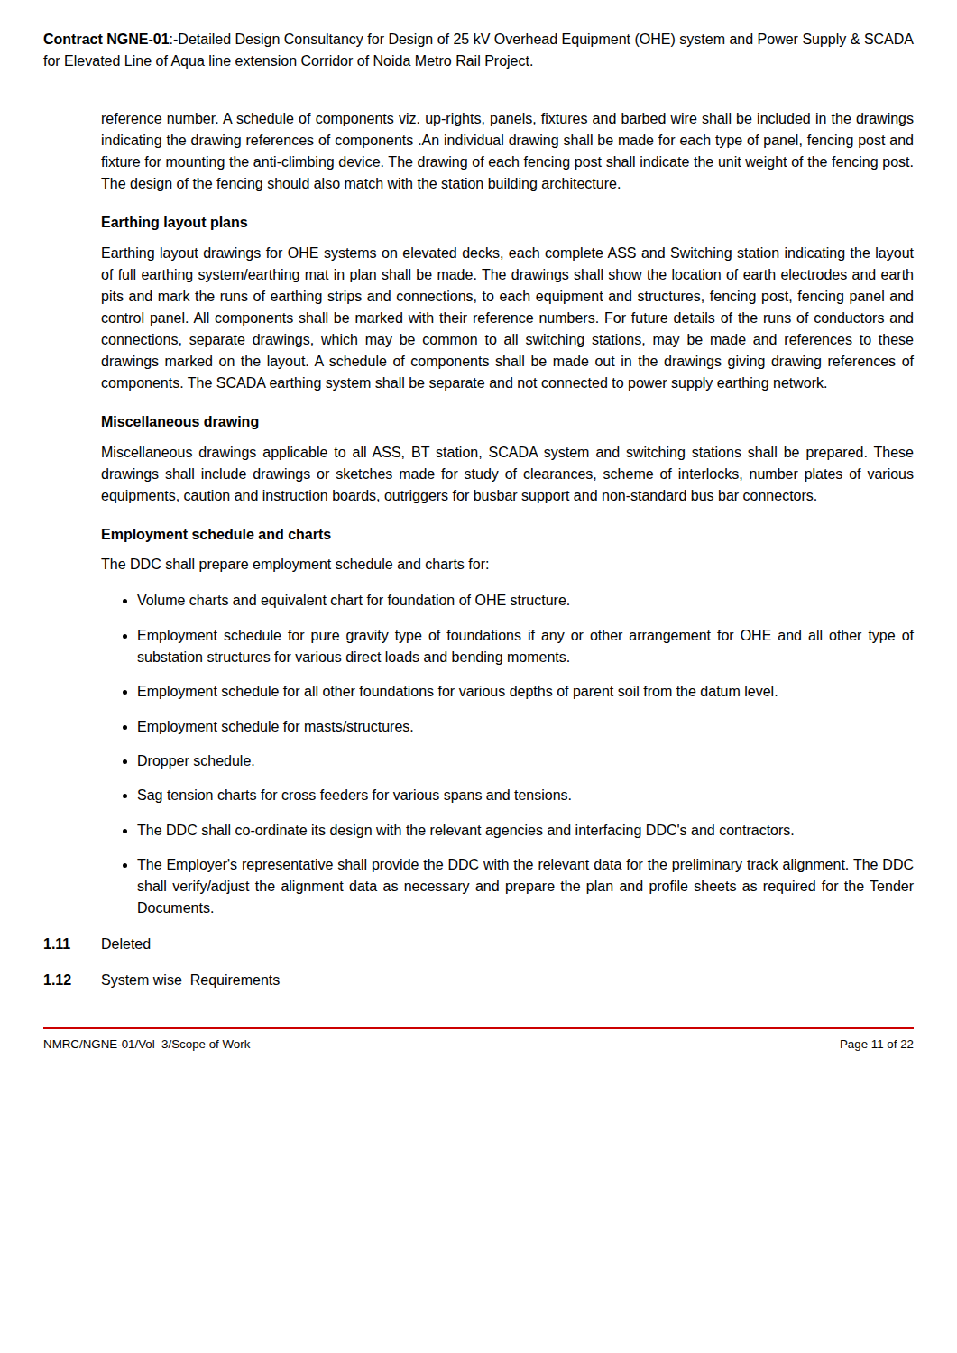Contract NGNE-01:-Detailed Design Consultancy for Design of 25 kV Overhead Equipment (OHE) system and Power Supply & SCADA for Elevated Line of Aqua line extension Corridor of Noida Metro Rail Project.
reference number. A schedule of components viz. up-rights, panels, fixtures and barbed wire shall be included in the drawings indicating the drawing references of components .An individual drawing shall be made for each type of panel, fencing post and fixture for mounting the anti-climbing device. The drawing of each fencing post shall indicate the unit weight of the fencing post. The design of the fencing should also match with the station building architecture.
Earthing layout plans
Earthing layout drawings for OHE systems on elevated decks, each complete ASS and Switching station indicating the layout of full earthing system/earthing mat in plan shall be made. The drawings shall show the location of earth electrodes and earth pits and mark the runs of earthing strips and connections, to each equipment and structures, fencing post, fencing panel and control panel. All components shall be marked with their reference numbers. For future details of the runs of conductors and connections, separate drawings, which may be common to all switching stations, may be made and references to these drawings marked on the layout. A schedule of components shall be made out in the drawings giving drawing references of components. The SCADA earthing system shall be separate and not connected to power supply earthing network.
Miscellaneous drawing
Miscellaneous drawings applicable to all ASS, BT station, SCADA system and switching stations shall be prepared. These drawings shall include drawings or sketches made for study of clearances, scheme of interlocks, number plates of various equipments, caution and instruction boards, outriggers for busbar support and non-standard bus bar connectors.
Employment schedule and charts
The DDC shall prepare employment schedule and charts for:
Volume charts and equivalent chart for foundation of OHE structure.
Employment schedule for pure gravity type of foundations if any or other arrangement for OHE and all other type of substation structures for various direct loads and bending moments.
Employment schedule for all other foundations for various depths of parent soil from the datum level.
Employment schedule for masts/structures.
Dropper schedule.
Sag tension charts for cross feeders for various spans and tensions.
The DDC shall co-ordinate its design with the relevant agencies and interfacing DDC's and contractors.
The Employer's representative shall provide the DDC with the relevant data for the preliminary track alignment. The DDC shall verify/adjust the alignment data as necessary and prepare the plan and profile sheets as required for the Tender Documents.
1.11 Deleted
1.12 System wise Requirements
NMRC/NGNE-01/Vol–3/Scope of Work Page 11 of 22